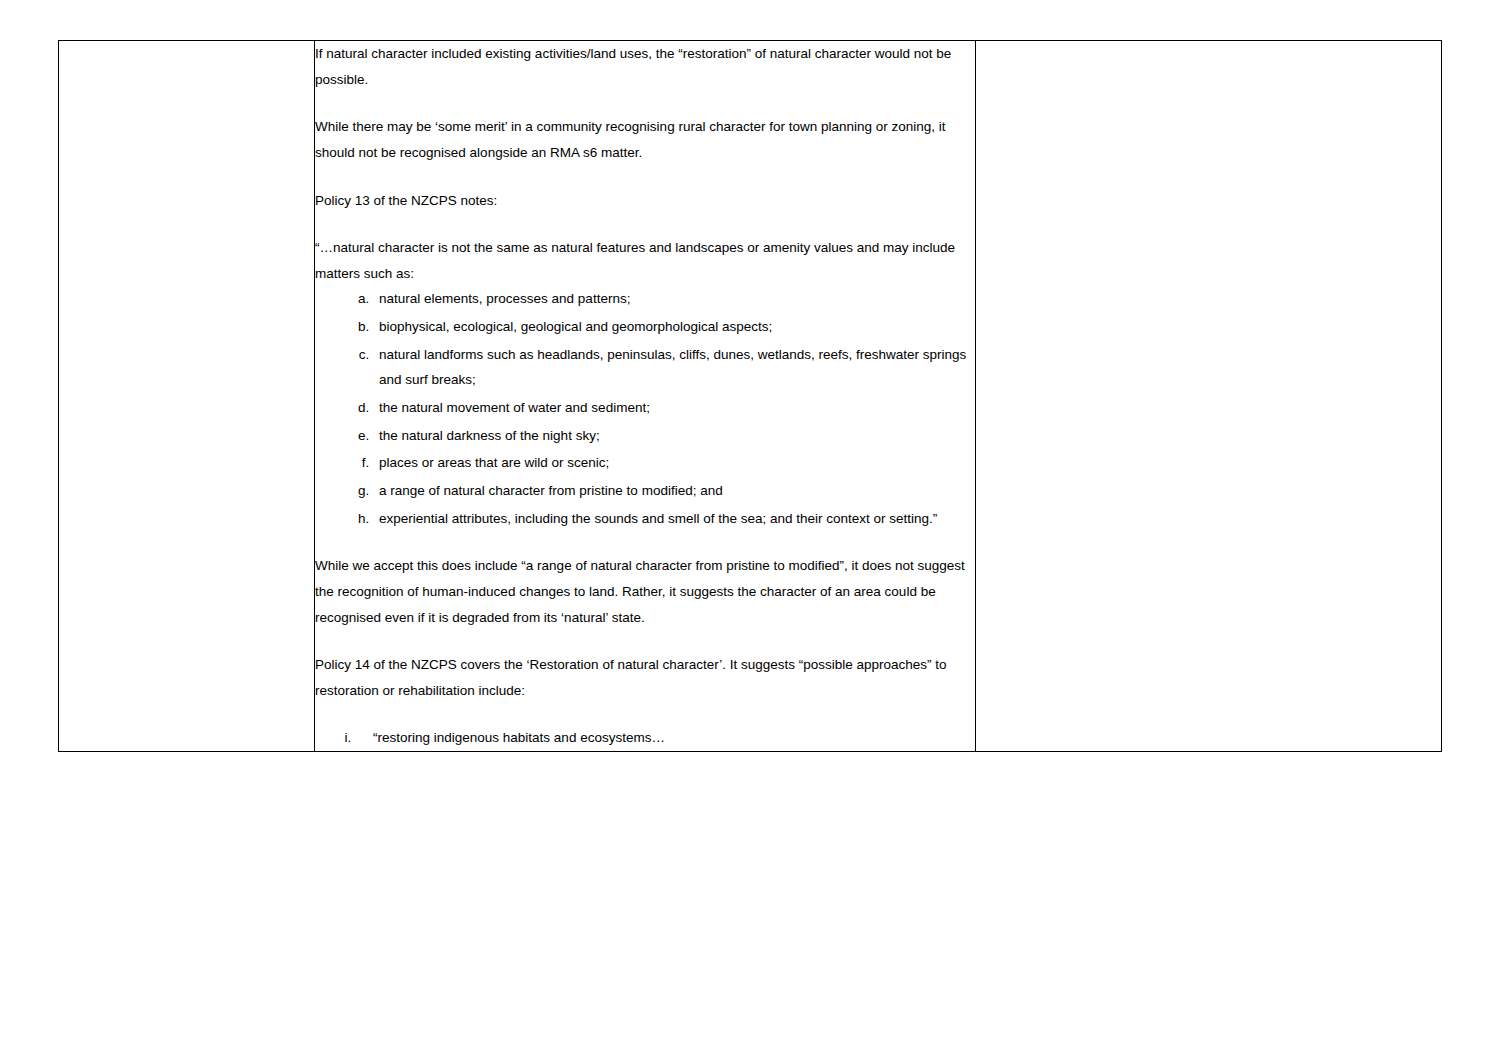| | If natural character included existing activities/land uses, the “restoration” of natural character would not be possible. While there may be ‘some merit’ in a community recognising rural character for town planning or zoning, it should not be recognised alongside an RMA s6 matter. Policy 13 of the NZCPS notes: “…natural character is not the same as natural features and landscapes or amenity values and may include matters such as: natural elements, processes and patterns; biophysical, ecological, geological and geomorphological aspects; natural landforms such as headlands, peninsulas, cliffs, dunes, wetlands, reefs, freshwater springs and surf breaks; the natural movement of water and sediment; the natural darkness of the night sky; places or areas that are wild or scenic; a range of natural character from pristine to modified; and experiential attributes, including the sounds and smell of the sea; and their context or setting.” While we accept this does include “a range of natural character from pristine to modified”, it does not suggest the recognition of human-induced changes to land. Rather, it suggests the character of an area could be recognised even if it is degraded from its ‘natural’ state. Policy 14 of the NZCPS covers the ‘Restoration of natural character’. It suggests “possible approaches” to restoration or rehabilitation include: “restoring indigenous habitats and ecosystems… | |